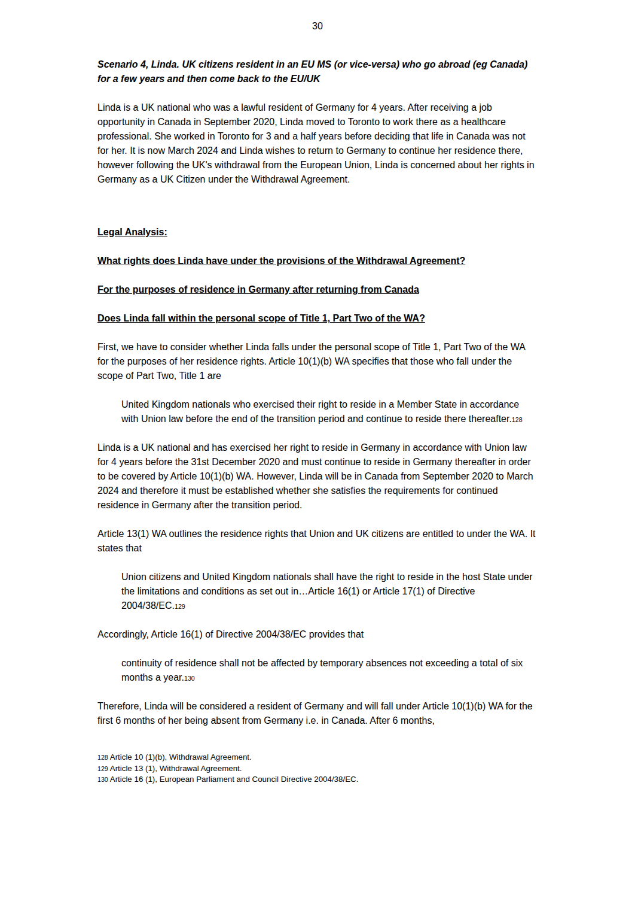30
Scenario 4, Linda. UK citizens resident in an EU MS (or vice-versa) who go abroad (eg Canada) for a few years and then come back to the EU/UK
Linda is a UK national who was a lawful resident of Germany for 4 years. After receiving a job opportunity in Canada in September 2020, Linda moved to Toronto to work there as a healthcare professional. She worked in Toronto for 3 and a half years before deciding that life in Canada was not for her. It is now March 2024 and Linda wishes to return to Germany to continue her residence there, however following the UK's withdrawal from the European Union, Linda is concerned about her rights in Germany as a UK Citizen under the Withdrawal Agreement.
Legal Analysis:
What rights does Linda have under the provisions of the Withdrawal Agreement?
For the purposes of residence in Germany after returning from Canada
Does Linda fall within the personal scope of Title 1, Part Two of the WA?
First, we have to consider whether Linda falls under the personal scope of Title 1, Part Two of the WA for the purposes of her residence rights. Article 10(1)(b) WA specifies that those who fall under the scope of Part Two, Title 1 are
United Kingdom nationals who exercised their right to reside in a Member State in accordance with Union law before the end of the transition period and continue to reside there thereafter.128
Linda is a UK national and has exercised her right to reside in Germany in accordance with Union law for 4 years before the 31st December 2020 and must continue to reside in Germany thereafter in order to be covered by Article 10(1)(b) WA. However, Linda will be in Canada from September 2020 to March 2024 and therefore it must be established whether she satisfies the requirements for continued residence in Germany after the transition period.
Article 13(1) WA outlines the residence rights that Union and UK citizens are entitled to under the WA. It states that
Union citizens and United Kingdom nationals shall have the right to reside in the host State under the limitations and conditions as set out in…Article 16(1) or Article 17(1) of Directive 2004/38/EC.129
Accordingly, Article 16(1) of Directive 2004/38/EC provides that
continuity of residence shall not be affected by temporary absences not exceeding a total of six months a year.130
Therefore, Linda will be considered a resident of Germany and will fall under Article 10(1)(b) WA for the first 6 months of her being absent from Germany i.e. in Canada. After 6 months,
128 Article 10 (1)(b), Withdrawal Agreement.
129 Article 13 (1), Withdrawal Agreement.
130 Article 16 (1), European Parliament and Council Directive 2004/38/EC.